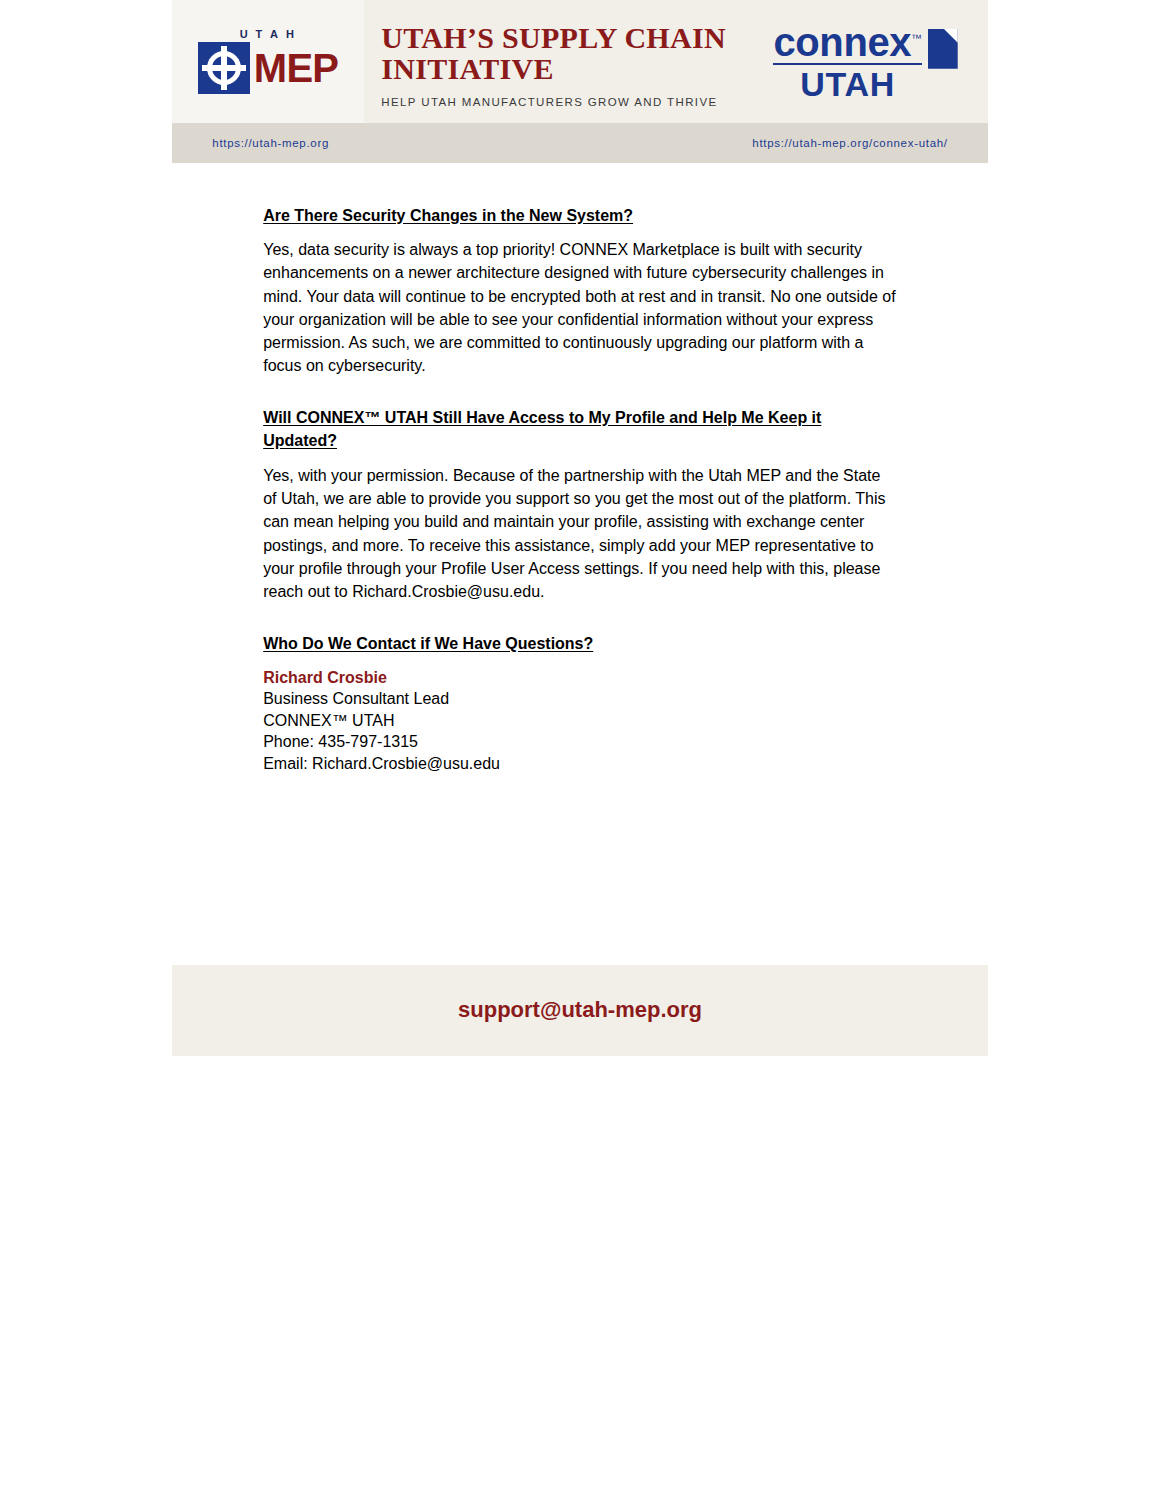U T A H
MEP
Utah’s Supply Chain
Initiative
Help Utah Manufacturers Grow and Thrive
connex™
UTAH
https://utah-mep.org
https://utah-mep.org/connex-utah/
Are There Security Changes in the New System?
Yes, data security is always a top priority! CONNEX Marketplace is built with security enhancements on a newer architecture designed with future cybersecurity challenges in mind. Your data will continue to be encrypted both at rest and in transit. No one outside of your organization will be able to see your confidential information without your express permission. As such, we are committed to continuously upgrading our platform with a focus on cybersecurity.
Will CONNEX™ UTAH Still Have Access to My Profile and Help Me Keep it Updated?
Yes, with your permission. Because of the partnership with the Utah MEP and the State of Utah, we are able to provide you support so you get the most out of the platform. This can mean helping you build and maintain your profile, assisting with exchange center postings, and more. To receive this assistance, simply add your MEP representative to your profile through your Profile User Access settings. If you need help with this, please reach out to Richard.Crosbie@usu.edu.
Who Do We Contact if We Have Questions?
Richard Crosbie
Business Consultant Lead
CONNEX™ UTAH
Phone: 435-797-1315
Email: Richard.Crosbie@usu.edu
support@utah-mep.org